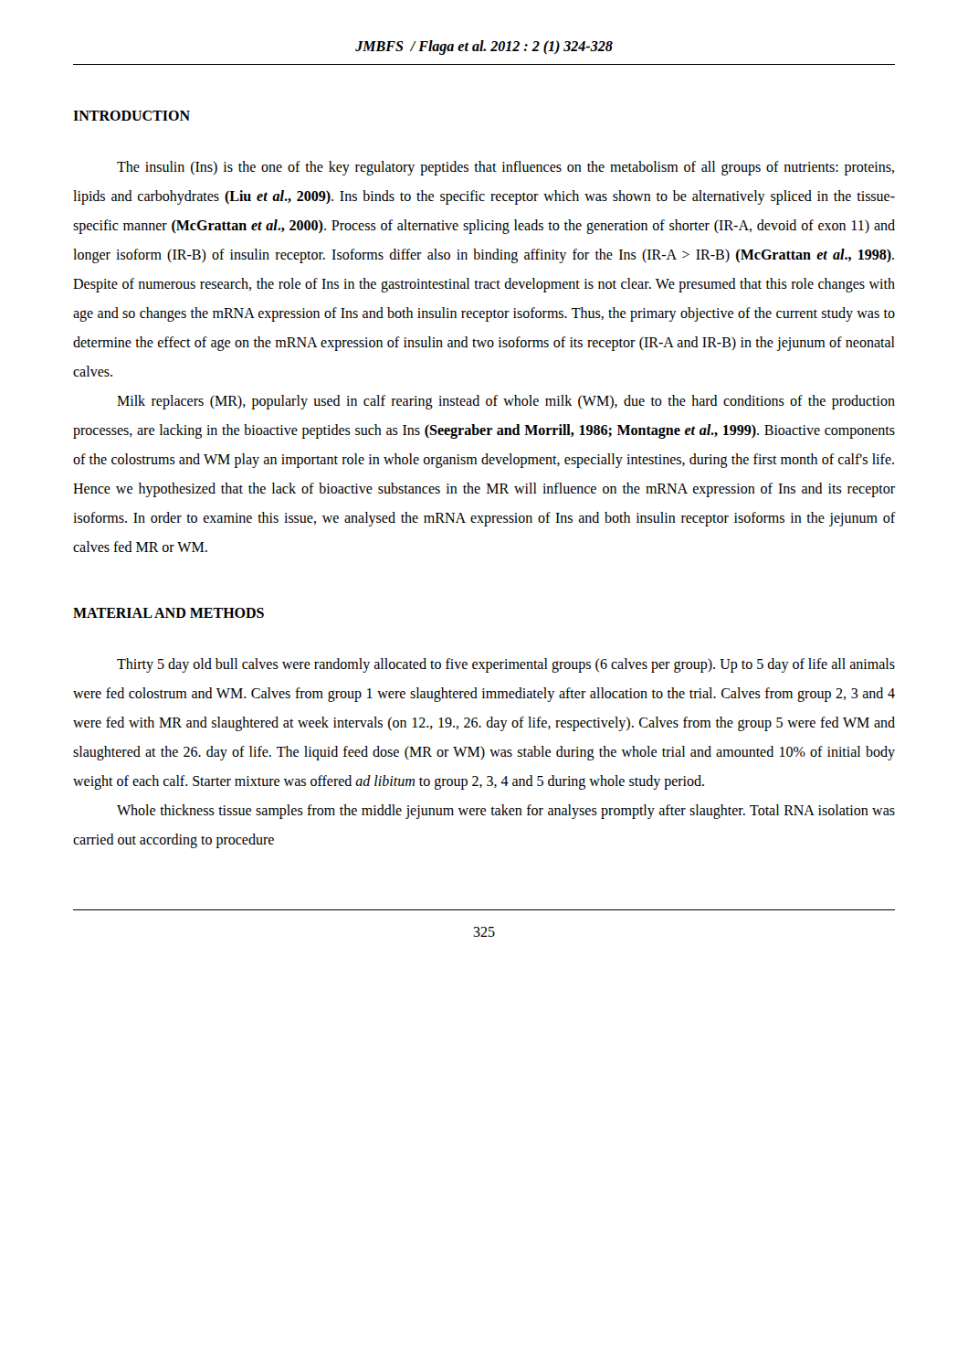JMBFS / Flaga et al. 2012 : 2 (1) 324-328
Introduction
The insulin (Ins) is the one of the key regulatory peptides that influences on the metabolism of all groups of nutrients: proteins, lipids and carbohydrates (Liu et al., 2009). Ins binds to the specific receptor which was shown to be alternatively spliced in the tissue-specific manner (McGrattan et al., 2000). Process of alternative splicing leads to the generation of shorter (IR-A, devoid of exon 11) and longer isoform (IR-B) of insulin receptor. Isoforms differ also in binding affinity for the Ins (IR-A > IR-B) (McGrattan et al., 1998). Despite of numerous research, the role of Ins in the gastrointestinal tract development is not clear. We presumed that this role changes with age and so changes the mRNA expression of Ins and both insulin receptor isoforms. Thus, the primary objective of the current study was to determine the effect of age on the mRNA expression of insulin and two isoforms of its receptor (IR-A and IR-B) in the jejunum of neonatal calves.
Milk replacers (MR), popularly used in calf rearing instead of whole milk (WM), due to the hard conditions of the production processes, are lacking in the bioactive peptides such as Ins (Seegraber and Morrill, 1986; Montagne et al., 1999). Bioactive components of the colostrums and WM play an important role in whole organism development, especially intestines, during the first month of calf's life. Hence we hypothesized that the lack of bioactive substances in the MR will influence on the mRNA expression of Ins and its receptor isoforms. In order to examine this issue, we analysed the mRNA expression of Ins and both insulin receptor isoforms in the jejunum of calves fed MR or WM.
Material and Methods
Thirty 5 day old bull calves were randomly allocated to five experimental groups (6 calves per group). Up to 5 day of life all animals were fed colostrum and WM. Calves from group 1 were slaughtered immediately after allocation to the trial. Calves from group 2, 3 and 4 were fed with MR and slaughtered at week intervals (on 12., 19., 26. day of life, respectively). Calves from the group 5 were fed WM and slaughtered at the 26. day of life. The liquid feed dose (MR or WM) was stable during the whole trial and amounted 10% of initial body weight of each calf. Starter mixture was offered ad libitum to group 2, 3, 4 and 5 during whole study period.
Whole thickness tissue samples from the middle jejunum were taken for analyses promptly after slaughter. Total RNA isolation was carried out according to procedure
325